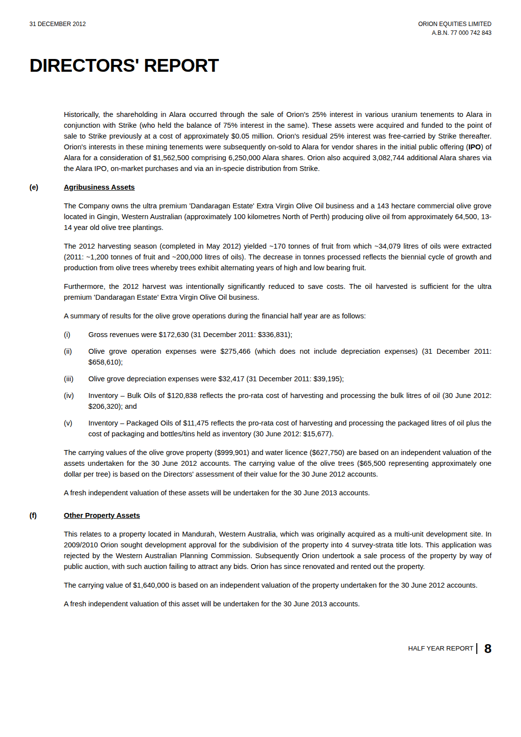31 DECEMBER 2012
ORION EQUITIES LIMITED
A.B.N. 77 000 742 843
DIRECTORS' REPORT
Historically, the shareholding in Alara occurred through the sale of Orion's 25% interest in various uranium tenements to Alara in conjunction with Strike (who held the balance of 75% interest in the same). These assets were acquired and funded to the point of sale to Strike previously at a cost of approximately $0.05 million. Orion's residual 25% interest was free-carried by Strike thereafter. Orion's interests in these mining tenements were subsequently on-sold to Alara for vendor shares in the initial public offering (IPO) of Alara for a consideration of $1,562,500 comprising 6,250,000 Alara shares. Orion also acquired 3,082,744 additional Alara shares via the Alara IPO, on-market purchases and via an in-specie distribution from Strike.
(e)
Agribusiness Assets
The Company owns the ultra premium 'Dandaragan Estate' Extra Virgin Olive Oil business and a 143 hectare commercial olive grove located in Gingin, Western Australian (approximately 100 kilometres North of Perth) producing olive oil from approximately 64,500, 13-14 year old olive tree plantings.
The 2012 harvesting season (completed in May 2012) yielded ~170 tonnes of fruit from which ~34,079 litres of oils were extracted (2011: ~1,200 tonnes of fruit and ~200,000 litres of oils). The decrease in tonnes processed reflects the biennial cycle of growth and production from olive trees whereby trees exhibit alternating years of high and low bearing fruit.
Furthermore, the 2012 harvest was intentionally significantly reduced to save costs. The oil harvested is sufficient for the ultra premium 'Dandaragan Estate' Extra Virgin Olive Oil business.
A summary of results for the olive grove operations during the financial half year are as follows:
Gross revenues were $172,630 (31 December 2011: $336,831);
Olive grove operation expenses were $275,466 (which does not include depreciation expenses) (31 December 2011: $658,610);
Olive grove depreciation expenses were $32,417 (31 December 2011: $39,195);
Inventory – Bulk Oils of $120,838 reflects the pro-rata cost of harvesting and processing the bulk litres of oil (30 June 2012: $206,320); and
Inventory – Packaged Oils of $11,475 reflects the pro-rata cost of harvesting and processing the packaged litres of oil plus the cost of packaging and bottles/tins held as inventory (30 June 2012: $15,677).
The carrying values of the olive grove property ($999,901) and water licence ($627,750) are based on an independent valuation of the assets undertaken for the 30 June 2012 accounts. The carrying value of the olive trees ($65,500 representing approximately one dollar per tree) is based on the Directors' assessment of their value for the 30 June 2012 accounts.
A fresh independent valuation of these assets will be undertaken for the 30 June 2013 accounts.
(f)
Other Property Assets
This relates to a property located in Mandurah, Western Australia, which was originally acquired as a multi-unit development site. In 2009/2010 Orion sought development approval for the subdivision of the property into 4 survey-strata title lots. This application was rejected by the Western Australian Planning Commission. Subsequently Orion undertook a sale process of the property by way of public auction, with such auction failing to attract any bids. Orion has since renovated and rented out the property.
The carrying value of $1,640,000 is based on an independent valuation of the property undertaken for the 30 June 2012 accounts.
A fresh independent valuation of this asset will be undertaken for the 30 June 2013 accounts.
HALF YEAR REPORT 8